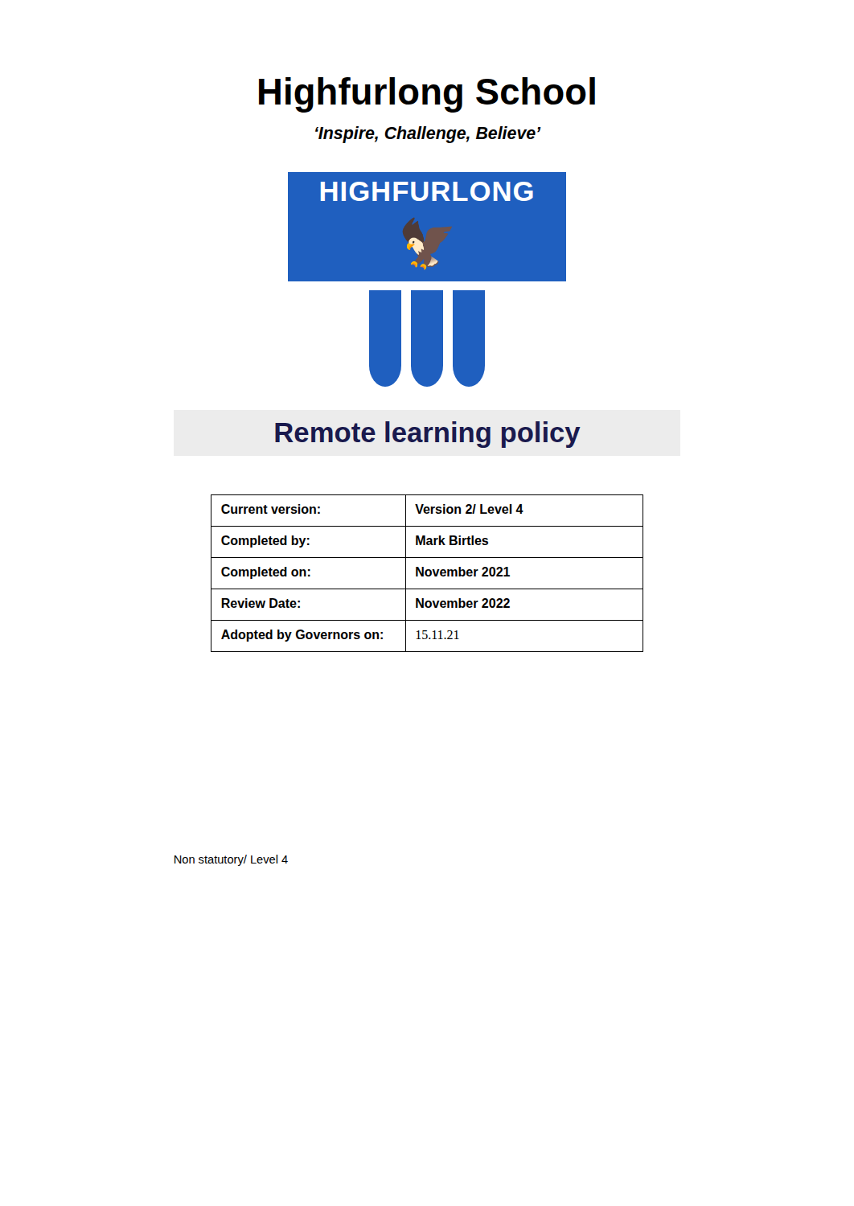Highfurlong School
‘Inspire, Challenge, Believe’
HIGHFURLONG
🦅
Remote learning policy
| Current version: | Version 2/ Level 4 |
| Completed by: | Mark Birtles |
| Completed on: | November 2021 |
| Review Date: | November 2022 |
| Adopted by Governors on: | 15.11.21 |
Non statutory/ Level 4